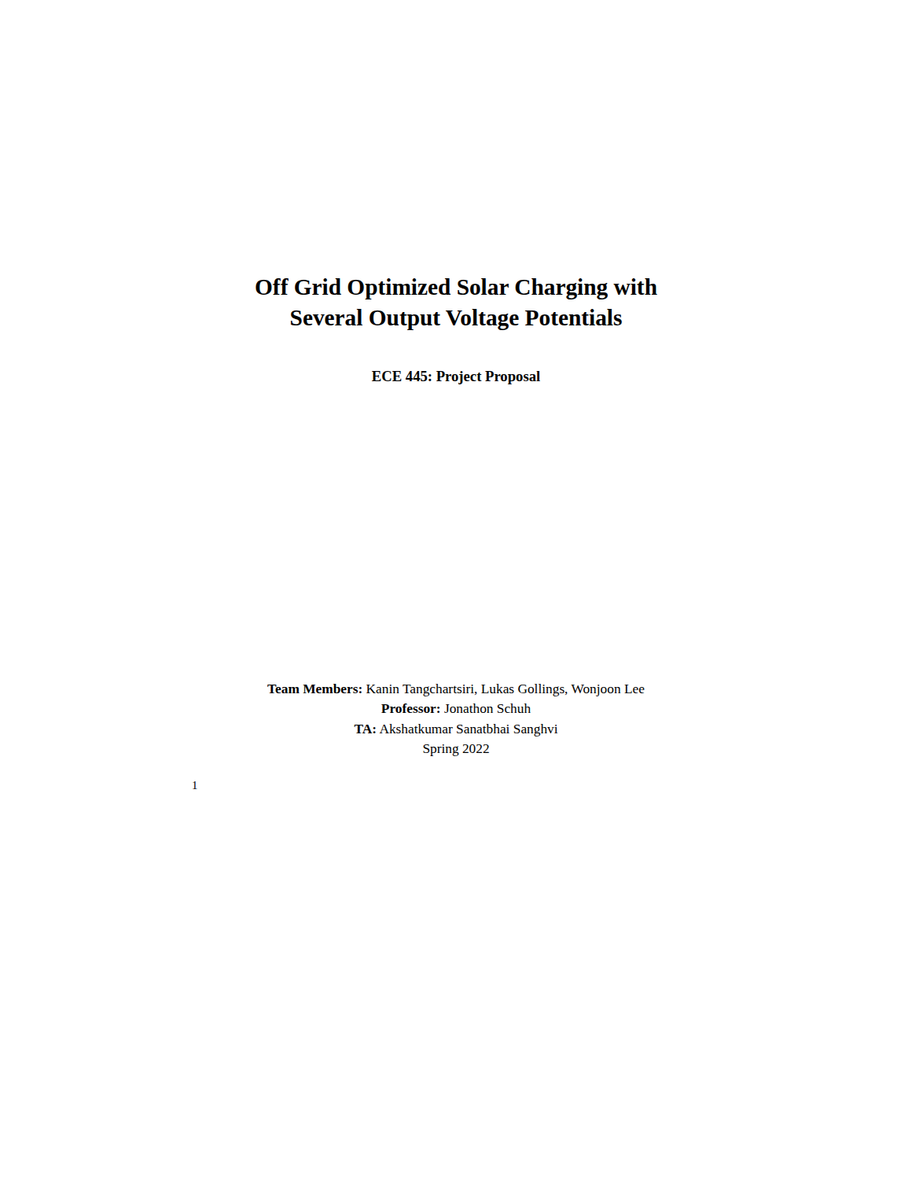Off Grid Optimized Solar Charging with Several Output Voltage Potentials
ECE 445: Project Proposal
Team Members: Kanin Tangchartsiri, Lukas Gollings, Wonjoon Lee
Professor: Jonathon Schuh
TA: Akshatkumar Sanatbhai Sanghvi
Spring 2022
1